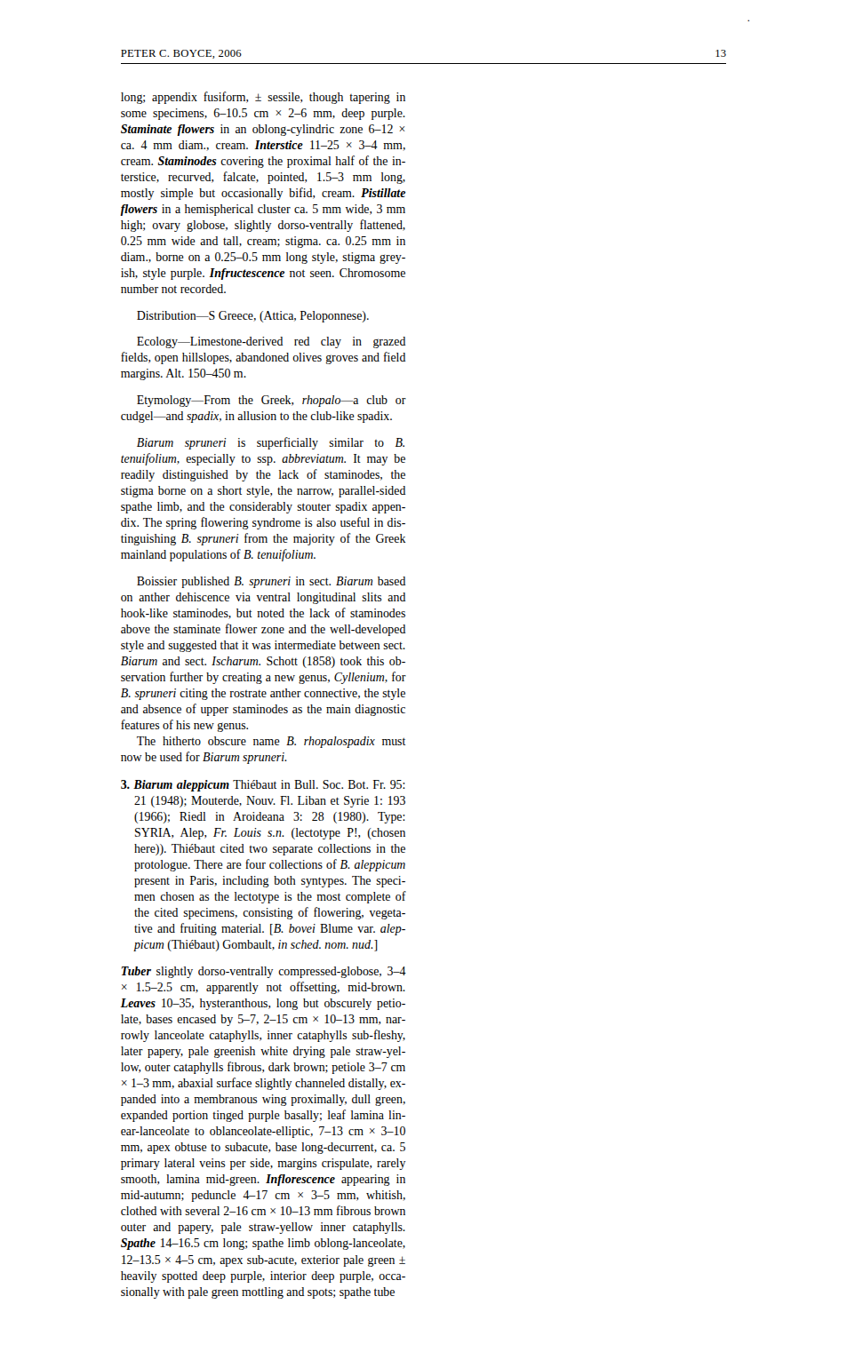·
Peter C. Boyce, 2006 13
long; appendix fusiform, ± sessile, though tapering in some specimens, 6–10.5 cm × 2–6 mm, deep purple. Staminate flowers in an oblong-cylindric zone 6–12 × ca. 4 mm diam., cream. Interstice 11–25 × 3–4 mm, cream. Staminodes covering the proximal half of the interstice, recurved, falcate, pointed, 1.5–3 mm long, mostly simple but occasionally bifid, cream. Pistillate flowers in a hemispherical cluster ca. 5 mm wide, 3 mm high; ovary globose, slightly dorso-ventrally flattened, 0.25 mm wide and tall, cream; stigma. ca. 0.25 mm in diam., borne on a 0.25–0.5 mm long style, stigma greyish, style purple. Infructescence not seen. Chromosome number not recorded.
Distribution—S Greece, (Attica, Peloponnese).
Ecology—Limestone-derived red clay in grazed fields, open hillslopes, abandoned olives groves and field margins. Alt. 150–450 m.
Etymology—From the Greek, rhopalo—a club or cudgel—and spadix, in allusion to the club-like spadix.
Biarum spruneri is superficially similar to B. tenuifolium, especially to ssp. abbreviatum. It may be readily distinguished by the lack of staminodes, the stigma borne on a short style, the narrow, parallel-sided spathe limb, and the considerably stouter spadix appendix. The spring flowering syndrome is also useful in distinguishing B. spruneri from the majority of the Greek mainland populations of B. tenuifolium.
Boissier published B. spruneri in sect. Biarum based on anther dehiscence via ventral longitudinal slits and hook-like staminodes, but noted the lack of staminodes above the staminate flower zone and the well-developed style and suggested that it was intermediate between sect. Biarum and sect. Ischarum. Schott (1858) took this observation further by creating a new genus, Cyllenium, for B. spruneri citing the rostrate anther connective, the style and absence of upper staminodes as the main diagnostic features of his new genus.
The hitherto obscure name B. rhopalospadix must now be used for Biarum spruneri.
3. Biarum aleppicum Thiébaut in Bull. Soc. Bot. Fr. 95: 21 (1948); Mouterde, Nouv. Fl. Liban et Syrie 1: 193 (1966); Riedl in Aroideana 3: 28 (1980). Type: SYRIA, Alep, Fr. Louis s.n. (lectotype P!, (chosen here)). Thiébaut cited two separate collections in the protologue. There are four collections of B. aleppicum present in Paris, including both syntypes. The specimen chosen as the lectotype is the most complete of the cited specimens, consisting of flowering, vegetative and fruiting material. [B. bovei Blume var. aleppicum (Thiébaut) Gombault, in sched. nom. nud.]
Tuber slightly dorso-ventrally compressed-globose, 3–4 × 1.5–2.5 cm, apparently not offsetting, mid-brown. Leaves 10–35, hysteranthous, long but obscurely petiolate, bases encased by 5–7, 2–15 cm × 10–13 mm, narrowly lanceolate cataphylls, inner cataphylls sub-fleshy, later papery, pale greenish white drying pale straw-yellow, outer cataphylls fibrous, dark brown; petiole 3–7 cm × 1–3 mm, abaxial surface slightly channeled distally, expanded into a membranous wing proximally, dull green, expanded portion tinged purple basally; leaf lamina linear-lanceolate to oblanceolate-elliptic, 7–13 cm × 3–10 mm, apex obtuse to subacute, base long-decurrent, ca. 5 primary lateral veins per side, margins crispulate, rarely smooth, lamina mid-green. Inflorescence appearing in mid-autumn; peduncle 4–17 cm × 3–5 mm, whitish, clothed with several 2–16 cm × 10–13 mm fibrous brown outer and papery, pale straw-yellow inner cataphylls. Spathe 14–16.5 cm long; spathe limb oblong-lanceolate, 12–13.5 × 4–5 cm, apex sub-acute, exterior pale green ± heavily spotted deep purple, interior deep purple, occasionally with pale green mottling and spots; spathe tube